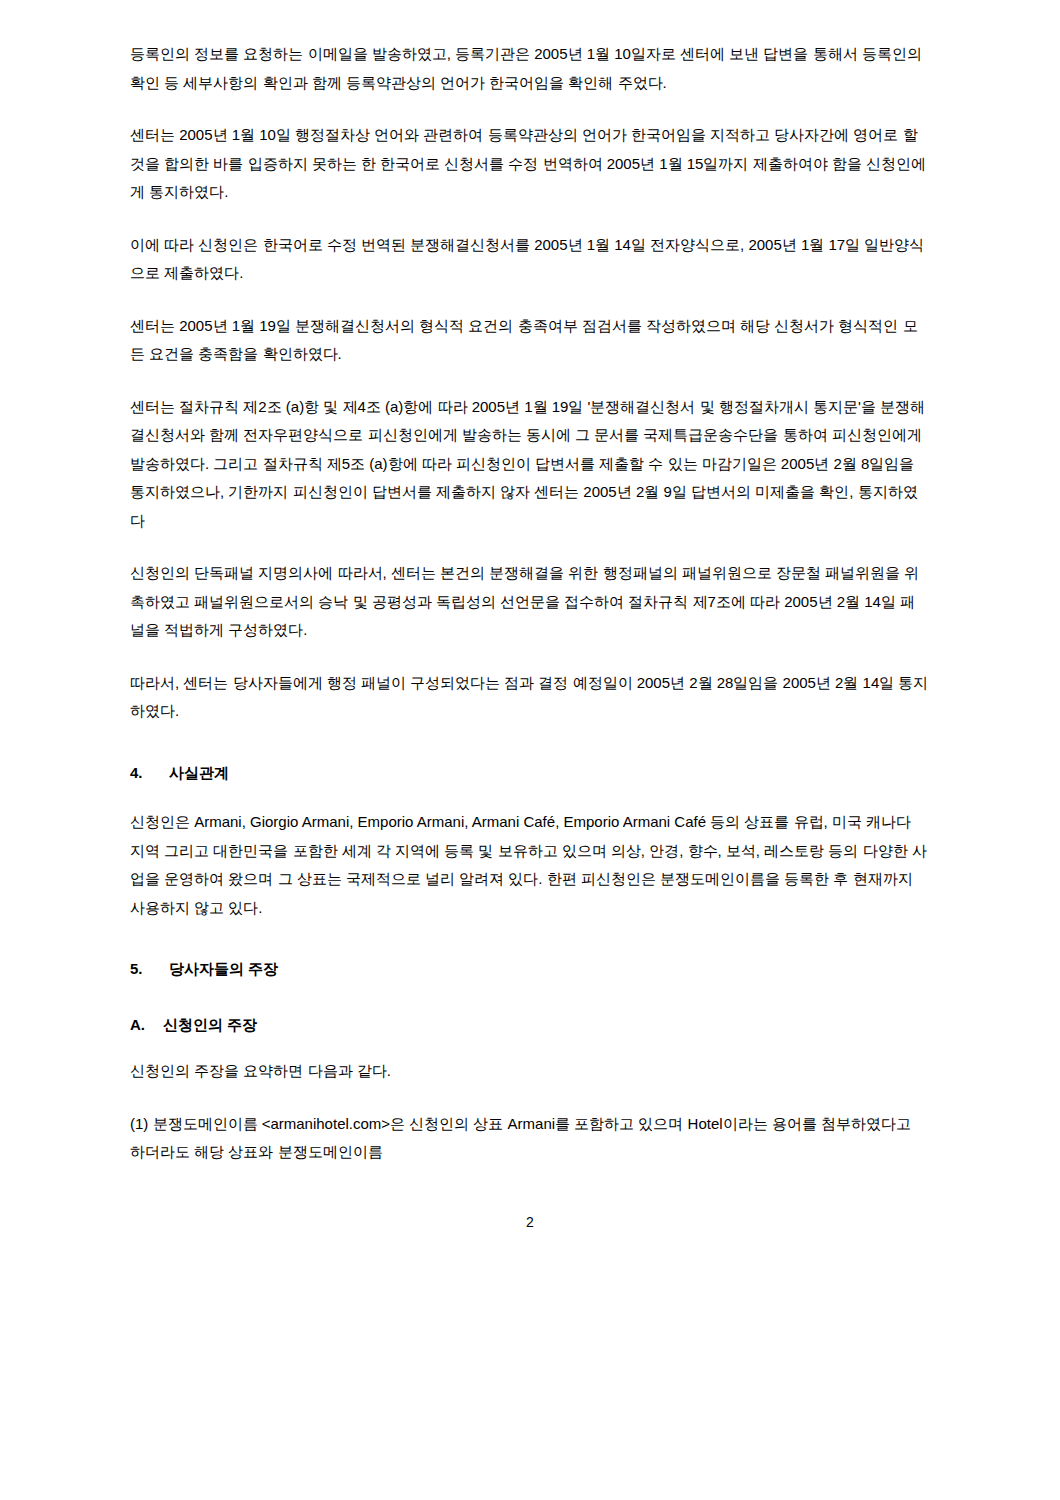등록인의 정보를 요청하는 이메일을 발송하였고, 등록기관은 2005년 1월 10일자로 센터에 보낸 답변을 통해서 등록인의 확인 등 세부사항의 확인과 함께 등록약관상의 언어가 한국어임을 확인해 주었다.
센터는 2005년 1월 10일 행정절차상 언어와 관련하여 등록약관상의 언어가 한국어임을 지적하고 당사자간에 영어로 할 것을 합의한 바를 입증하지 못하는 한 한국어로 신청서를 수정 번역하여 2005년 1월 15일까지 제출하여야 함을 신청인에게 통지하였다.
이에 따라 신청인은 한국어로 수정 번역된 분쟁해결신청서를 2005년 1월 14일 전자양식으로, 2005년 1월 17일 일반양식으로 제출하였다.
센터는 2005년 1월 19일 분쟁해결신청서의 형식적 요건의 충족여부 점검서를 작성하였으며 해당 신청서가 형식적인 모든 요건을 충족함을 확인하였다.
센터는 절차규칙 제2조 (a)항 및 제4조 (a)항에 따라 2005년 1월 19일 '분쟁해결신청서 및 행정절차개시 통지문'을 분쟁해결신청서와 함께 전자우편양식으로 피신청인에게 발송하는 동시에 그 문서를 국제특급운송수단을 통하여 피신청인에게 발송하였다. 그리고 절차규칙 제5조 (a)항에 따라 피신청인이 답변서를 제출할 수 있는 마감기일은 2005년 2월 8일임을 통지하였으나, 기한까지 피신청인이 답변서를 제출하지 않자 센터는 2005년 2월 9일 답변서의 미제출을 확인, 통지하였다
신청인의 단독패널 지명의사에 따라서, 센터는 본건의 분쟁해결을 위한 행정패널의 패널위원으로 장문철 패널위원을 위촉하였고 패널위원으로서의 승낙 및 공평성과 독립성의 선언문을 접수하여 절차규칙 제7조에 따라 2005년 2월 14일 패널을 적법하게 구성하였다.
따라서, 센터는 당사자들에게 행정 패널이 구성되었다는 점과 결정 예정일이 2005년 2월 28일임을 2005년 2월 14일 통지하였다.
4. 사실관계
신청인은 Armani, Giorgio Armani, Emporio Armani, Armani Café, Emporio Armani Café 등의 상표를 유럽, 미국 캐나다 지역 그리고 대한민국을 포함한 세계 각 지역에 등록 및 보유하고 있으며 의상, 안경, 향수, 보석, 레스토랑 등의 다양한 사업을 운영하여 왔으며 그 상표는 국제적으로 널리 알려져 있다. 한편 피신청인은 분쟁도메인이름을 등록한 후 현재까지 사용하지 않고 있다.
5. 당사자들의 주장
A. 신청인의 주장
신청인의 주장을 요약하면 다음과 같다.
(1) 분쟁도메인이름 <armanihotel.com>은 신청인의 상표 Armani를 포함하고 있으며 Hotel이라는 용어를 첨부하였다고 하더라도 해당 상표와 분쟁도메인이름
2